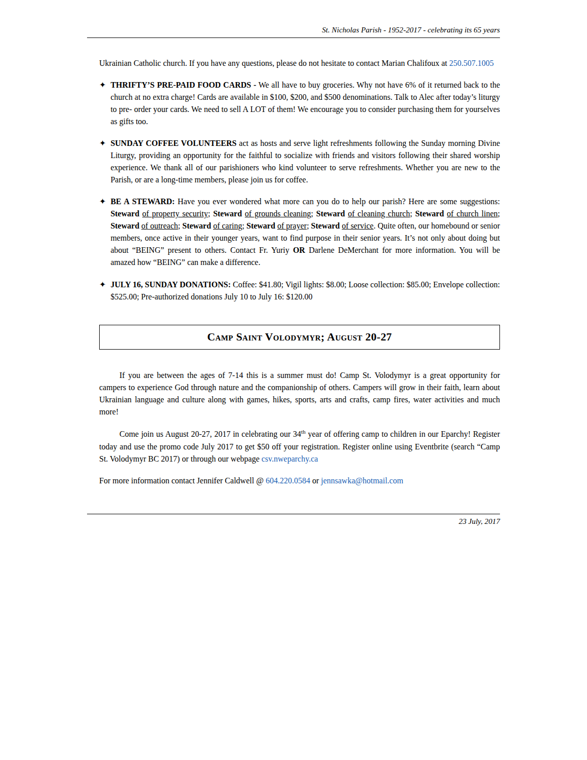St. Nicholas Parish - 1952-2017 - celebrating its 65 years
Ukrainian Catholic church. If you have any questions, please do not hesitate to contact Marian Chalifoux at 250.507.1005
THRIFTY’S PRE-PAID FOOD CARDS - We all have to buy groceries. Why not have 6% of it returned back to the church at no extra charge! Cards are available in $100, $200, and $500 denominations. Talk to Alec after today’s liturgy to pre- order your cards. We need to sell A LOT of them! We encourage you to consider purchasing them for yourselves as gifts too.
SUNDAY COFFEE VOLUNTEERS act as hosts and serve light refreshments following the Sunday morning Divine Liturgy, providing an opportunity for the faithful to socialize with friends and visitors following their shared worship experience. We thank all of our parishioners who kind volunteer to serve refreshments. Whether you are new to the Parish, or are a long-time members, please join us for coffee.
BE A STEWARD: Have you ever wondered what more can you do to help our parish? Here are some suggestions: Steward of property security; Steward of grounds cleaning; Steward of cleaning church; Steward of church linen; Steward of outreach; Steward of caring; Steward of prayer; Steward of service. Quite often, our homebound or senior members, once active in their younger years, want to find purpose in their senior years. It’s not only about doing but about “BEING” present to others. Contact Fr. Yuriy OR Darlene DeMerchant for more information. You will be amazed how “BEING” can make a difference.
JULY 16, SUNDAY DONATIONS: Coffee: $41.80; Vigil lights: $8.00; Loose collection: $85.00; Envelope collection: $525.00; Pre-authorized donations July 10 to July 16: $120.00
Camp Saint Volodymyr; August 20-27
If you are between the ages of 7-14 this is a summer must do! Camp St. Volodymyr is a great opportunity for campers to experience God through nature and the companionship of others. Campers will grow in their faith, learn about Ukrainian language and culture along with games, hikes, sports, arts and crafts, camp fires, water activities and much more!
Come join us August 20-27, 2017 in celebrating our 34th year of offering camp to children in our Eparchy! Register today and use the promo code July 2017 to get $50 off your registration. Register online using Eventbrite (search “Camp St. Volodymyr BC 2017) or through our webpage csv.nweparchy.ca
For more information contact Jennifer Caldwell @ 604.220.0584 or jennsawka@hotmail.com
23 July, 2017